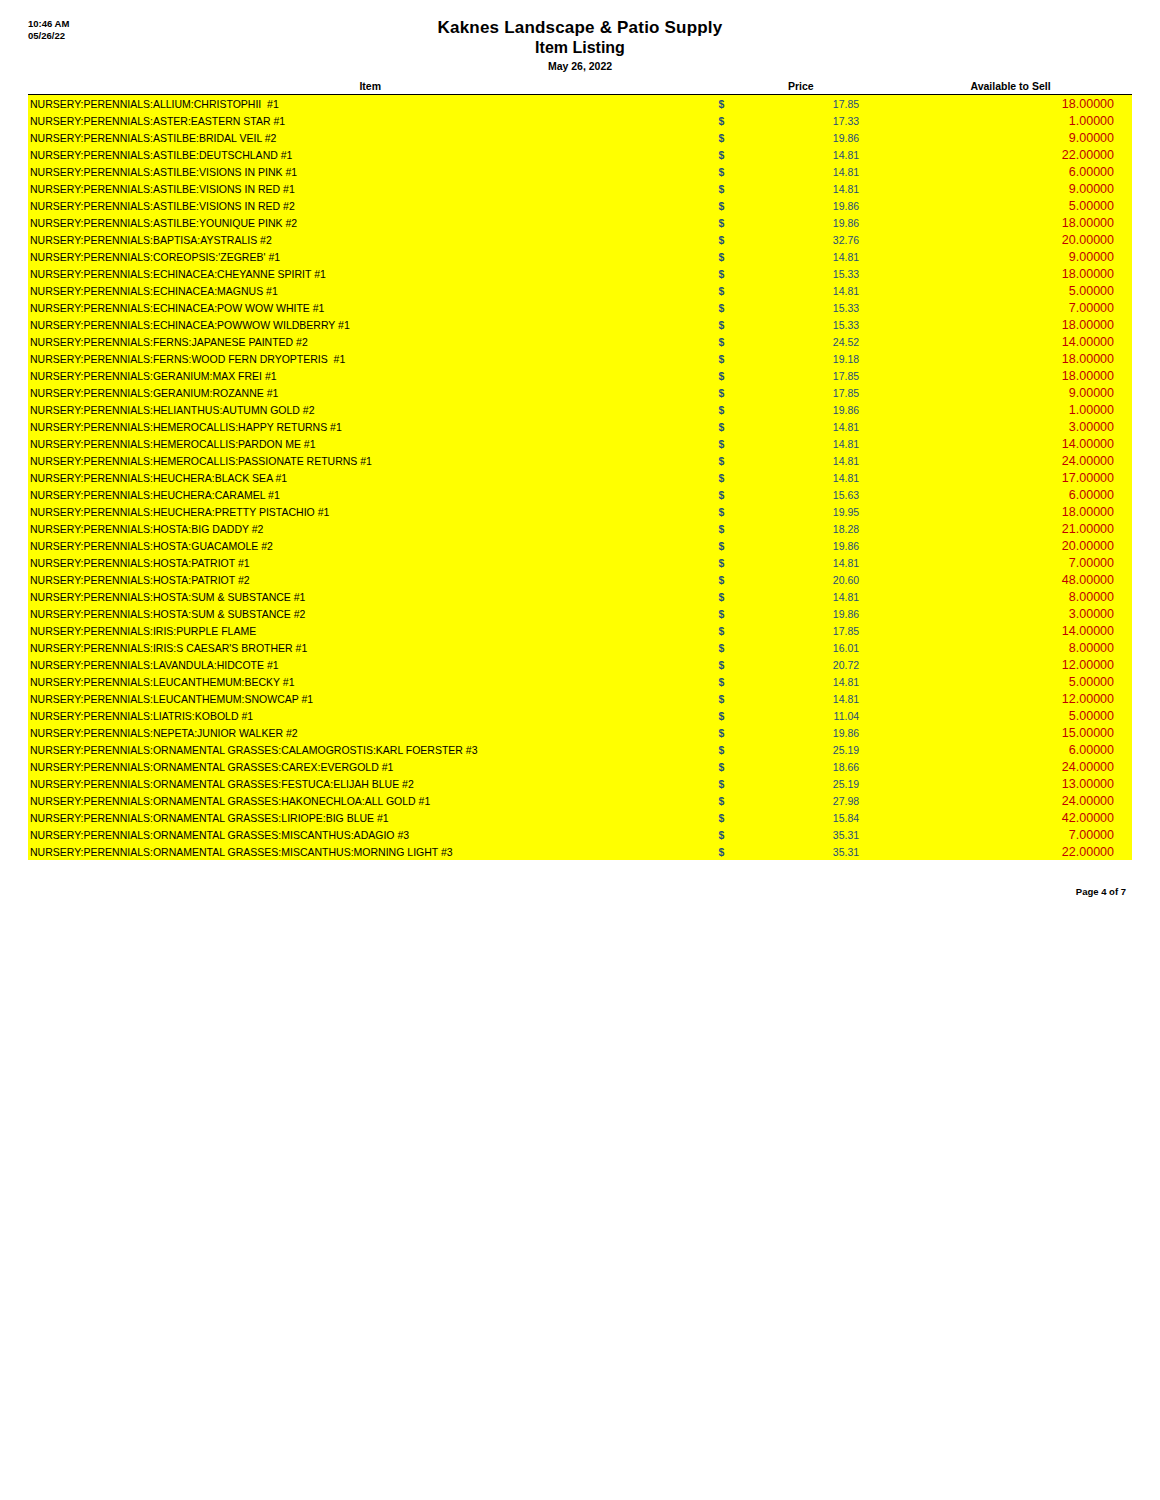10:46 AM
05/26/22
Kaknes Landscape & Patio Supply
Item Listing
May 26, 2022
| Item | Price | Available to Sell |
| --- | --- | --- |
| NURSERY:PERENNIALS:ALLIUM:CHRISTOPHII #1 | $ | 17.85 | 18.00000 |
| NURSERY:PERENNIALS:ASTER:EASTERN STAR #1 | $ | 17.33 | 1.00000 |
| NURSERY:PERENNIALS:ASTILBE:BRIDAL VEIL #2 | $ | 19.86 | 9.00000 |
| NURSERY:PERENNIALS:ASTILBE:DEUTSCHLAND #1 | $ | 14.81 | 22.00000 |
| NURSERY:PERENNIALS:ASTILBE:VISIONS IN PINK #1 | $ | 14.81 | 6.00000 |
| NURSERY:PERENNIALS:ASTILBE:VISIONS IN RED #1 | $ | 14.81 | 9.00000 |
| NURSERY:PERENNIALS:ASTILBE:VISIONS IN RED #2 | $ | 19.86 | 5.00000 |
| NURSERY:PERENNIALS:ASTILBE:YOUNIQUE PINK #2 | $ | 19.86 | 18.00000 |
| NURSERY:PERENNIALS:BAPTISA:AYSTRALIS #2 | $ | 32.76 | 20.00000 |
| NURSERY:PERENNIALS:COREOPSIS:'ZEGREB' #1 | $ | 14.81 | 9.00000 |
| NURSERY:PERENNIALS:ECHINACEA:CHEYANNE SPIRIT #1 | $ | 15.33 | 18.00000 |
| NURSERY:PERENNIALS:ECHINACEA:MAGNUS #1 | $ | 14.81 | 5.00000 |
| NURSERY:PERENNIALS:ECHINACEA:POW WOW WHITE #1 | $ | 15.33 | 7.00000 |
| NURSERY:PERENNIALS:ECHINACEA:POWWOW WILDBERRY #1 | $ | 15.33 | 18.00000 |
| NURSERY:PERENNIALS:FERNS:JAPANESE PAINTED #2 | $ | 24.52 | 14.00000 |
| NURSERY:PERENNIALS:FERNS:WOOD FERN DRYOPTERIS #1 | $ | 19.18 | 18.00000 |
| NURSERY:PERENNIALS:GERANIUM:MAX FREI #1 | $ | 17.85 | 18.00000 |
| NURSERY:PERENNIALS:GERANIUM:ROZANNE #1 | $ | 17.85 | 9.00000 |
| NURSERY:PERENNIALS:HELIANTHUS:AUTUMN GOLD #2 | $ | 19.86 | 1.00000 |
| NURSERY:PERENNIALS:HEMEROCALLIS:HAPPY RETURNS #1 | $ | 14.81 | 3.00000 |
| NURSERY:PERENNIALS:HEMEROCALLIS:PARDON ME #1 | $ | 14.81 | 14.00000 |
| NURSERY:PERENNIALS:HEMEROCALLIS:PASSIONATE RETURNS #1 | $ | 14.81 | 24.00000 |
| NURSERY:PERENNIALS:HEUCHERA:BLACK SEA #1 | $ | 14.81 | 17.00000 |
| NURSERY:PERENNIALS:HEUCHERA:CARAMEL #1 | $ | 15.63 | 6.00000 |
| NURSERY:PERENNIALS:HEUCHERA:PRETTY PISTACHIO #1 | $ | 19.95 | 18.00000 |
| NURSERY:PERENNIALS:HOSTA:BIG DADDY #2 | $ | 18.28 | 21.00000 |
| NURSERY:PERENNIALS:HOSTA:GUACAMOLE #2 | $ | 19.86 | 20.00000 |
| NURSERY:PERENNIALS:HOSTA:PATRIOT #1 | $ | 14.81 | 7.00000 |
| NURSERY:PERENNIALS:HOSTA:PATRIOT #2 | $ | 20.60 | 48.00000 |
| NURSERY:PERENNIALS:HOSTA:SUM & SUBSTANCE #1 | $ | 14.81 | 8.00000 |
| NURSERY:PERENNIALS:HOSTA:SUM & SUBSTANCE #2 | $ | 19.86 | 3.00000 |
| NURSERY:PERENNIALS:IRIS:PURPLE FLAME | $ | 17.85 | 14.00000 |
| NURSERY:PERENNIALS:IRIS:S CAESAR'S BROTHER #1 | $ | 16.01 | 8.00000 |
| NURSERY:PERENNIALS:LAVANDULA:HIDCOTE #1 | $ | 20.72 | 12.00000 |
| NURSERY:PERENNIALS:LEUCANTHEMUM:BECKY #1 | $ | 14.81 | 5.00000 |
| NURSERY:PERENNIALS:LEUCANTHEMUM:SNOWCAP #1 | $ | 14.81 | 12.00000 |
| NURSERY:PERENNIALS:LIATRIS:KOBOLD #1 | $ | 11.04 | 5.00000 |
| NURSERY:PERENNIALS:NEPETA:JUNIOR WALKER #2 | $ | 19.86 | 15.00000 |
| NURSERY:PERENNIALS:ORNAMENTAL GRASSES:CALAMOGROSTIS:KARL FOERSTER #3 | $ | 25.19 | 6.00000 |
| NURSERY:PERENNIALS:ORNAMENTAL GRASSES:CAREX:EVERGOLD #1 | $ | 18.66 | 24.00000 |
| NURSERY:PERENNIALS:ORNAMENTAL GRASSES:FESTUCA:ELIJAH BLUE #2 | $ | 25.19 | 13.00000 |
| NURSERY:PERENNIALS:ORNAMENTAL GRASSES:HAKONECHLOA:ALL GOLD #1 | $ | 27.98 | 24.00000 |
| NURSERY:PERENNIALS:ORNAMENTAL GRASSES:LIRIOPE:BIG BLUE #1 | $ | 15.84 | 42.00000 |
| NURSERY:PERENNIALS:ORNAMENTAL GRASSES:MISCANTHUS:ADAGIO #3 | $ | 35.31 | 7.00000 |
| NURSERY:PERENNIALS:ORNAMENTAL GRASSES:MISCANTHUS:MORNING LIGHT #3 | $ | 35.31 | 22.00000 |
Page 4 of 7